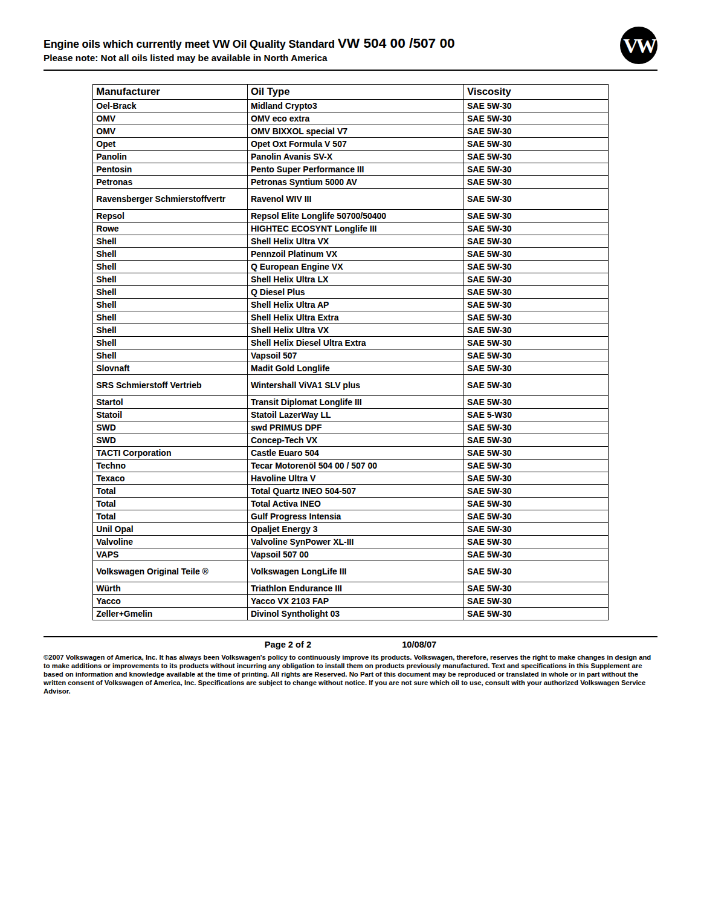VW
Engine oils which currently meet VW Oil Quality Standard VW 504 00 /507 00
Please note: Not all oils listed may be available in North America
| Manufacturer | Oil Type | Viscosity |
| --- | --- | --- |
| Oel-Brack | Midland Crypto3 | SAE 5W-30 |
| OMV | OMV eco extra | SAE 5W-30 |
| OMV | OMV BIXXOL special V7 | SAE 5W-30 |
| Opet | Opet Oxt Formula V 507 | SAE 5W-30 |
| Panolin | Panolin Avanis SV-X | SAE 5W-30 |
| Pentosin | Pento Super Performance III | SAE 5W-30 |
| Petronas | Petronas Syntium 5000 AV | SAE 5W-30 |
| Ravensberger Schmierstoffvertr | Ravenol WIV III | SAE 5W-30 |
| Repsol | Repsol Elite Longlife 50700/50400 | SAE 5W-30 |
| Rowe | HIGHTEC ECOSYNT Longlife III | SAE 5W-30 |
| Shell | Shell Helix Ultra VX | SAE 5W-30 |
| Shell | Pennzoil Platinum VX | SAE 5W-30 |
| Shell | Q European Engine VX | SAE 5W-30 |
| Shell | Shell Helix Ultra LX | SAE 5W-30 |
| Shell | Q Diesel Plus | SAE 5W-30 |
| Shell | Shell Helix Ultra AP | SAE 5W-30 |
| Shell | Shell Helix Ultra Extra | SAE 5W-30 |
| Shell | Shell Helix Ultra VX | SAE 5W-30 |
| Shell | Shell Helix Diesel Ultra Extra | SAE 5W-30 |
| Shell | Vapsoil 507 | SAE 5W-30 |
| Slovnaft | Madit Gold Longlife | SAE 5W-30 |
| SRS Schmierstoff Vertrieb | Wintershall ViVA1 SLV plus | SAE 5W-30 |
| Startol | Transit Diplomat Longlife III | SAE 5W-30 |
| Statoil | Statoil LazerWay LL | SAE 5-W30 |
| SWD | swd PRIMUS DPF | SAE 5W-30 |
| SWD | Concep-Tech VX | SAE 5W-30 |
| TACTI Corporation | Castle Euaro 504 | SAE 5W-30 |
| Techno | Tecar Motorenöl 504 00 / 507 00 | SAE 5W-30 |
| Texaco | Havoline Ultra V | SAE 5W-30 |
| Total | Total Quartz INEO 504-507 | SAE 5W-30 |
| Total | Total Activa INEO | SAE 5W-30 |
| Total | Gulf Progress Intensia | SAE 5W-30 |
| Unil Opal | Opaljet Energy 3 | SAE 5W-30 |
| Valvoline | Valvoline SynPower XL-III | SAE 5W-30 |
| VAPS | Vapsoil 507 00 | SAE 5W-30 |
| Volkswagen Original Teile ® | Volkswagen LongLife III | SAE 5W-30 |
| Würth | Triathlon Endurance III | SAE 5W-30 |
| Yacco | Yacco VX 2103 FAP | SAE 5W-30 |
| Zeller+Gmelin | Divinol Syntholight 03 | SAE 5W-30 |
Page 2 of 2 10/08/07
©2007 Volkswagen of America, Inc. It has always been Volkswagen's policy to continuously improve its products. Volkswagen, therefore, reserves the right to make changes in design and to make additions or improvements to its products without incurring any obligation to install them on products previously manufactured. Text and specifications in this Supplement are based on information and knowledge available at the time of printing. All rights are Reserved. No Part of this document may be reproduced or translated in whole or in part without the written consent of Volkswagen of America, Inc. Specifications are subject to change without notice. If you are not sure which oil to use, consult with your authorized Volkswagen Service Advisor.